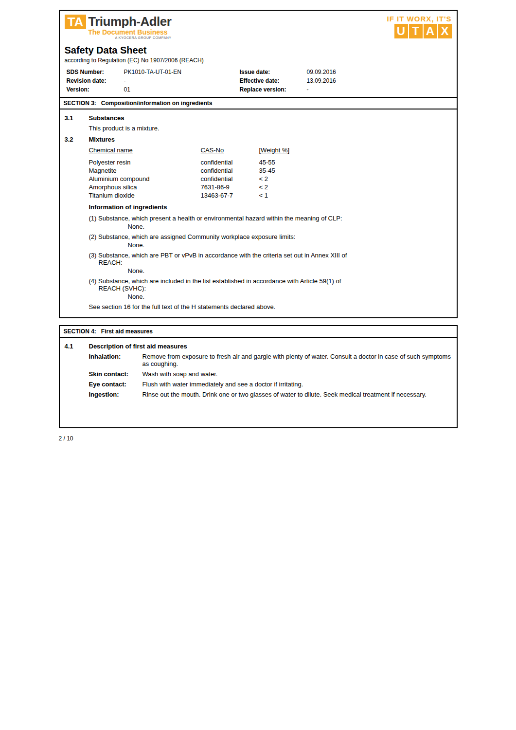TA
Triumph-Adler
The Document Business
A KYOCERA GROUP COMPANY
IF IT WORX, IT'S
UTAX
Safety Data Sheet
according to Regulation (EC) No 1907/2006 (REACH)
| SDS Number: | PK1010-TA-UT-01-EN | Issue date: | 09.09.2016 |
| Revision date: | - | Effective date: | 13.09.2016 |
| Version: | 01 | Replace version: | - |
SECTION 3: Composition/information on ingredients
3.1
Substances
This product is a mixture.
3.2
Mixtures
| Chemical name | CAS-No | [Weight %] |
| --- | --- | --- |
| Polyester resin | confidential | 45-55 |
| Magnetite | confidential | 35-45 |
| Aluminium compound | confidential | < 2 |
| Amorphous silica | 7631-86-9 | < 2 |
| Titanium dioxide | 13463-67-7 | < 1 |
Information of ingredients
(1) Substance, which present a health or environmental hazard within the meaning of CLP:
None.
(2) Substance, which are assigned Community workplace exposure limits:
None.
(3) Substance, which are PBT or vPvB in accordance with the criteria set out in Annex XIII of
REACH:
None.
(4) Substance, which are included in the list established in accordance with Article 59(1) of
REACH (SVHC):
None.
See section 16 for the full text of the H statements declared above.
SECTION 4: First aid measures
4.1
Description of first aid measures
Inhalation:
Remove from exposure to fresh air and gargle with plenty of water. Consult a doctor in case of such symptoms as coughing.
Skin contact:
Wash with soap and water.
Eye contact:
Flush with water immediately and see a doctor if irritating.
Ingestion:
Rinse out the mouth. Drink one or two glasses of water to dilute. Seek medical treatment if necessary.
2 / 10